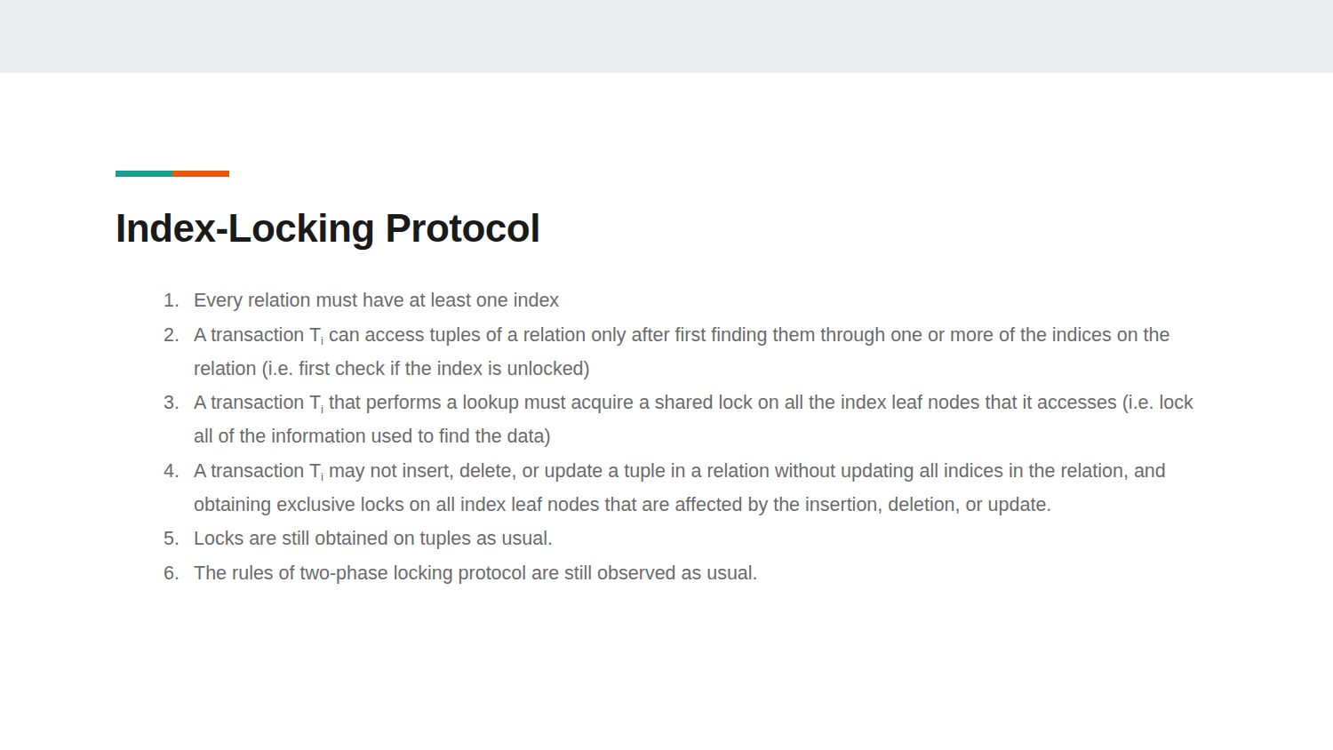Index-Locking Protocol
Every relation must have at least one index
A transaction Ti can access tuples of a relation only after first finding them through one or more of the indices on the relation (i.e. first check if the index is unlocked)
A transaction Ti that performs a lookup must acquire a shared lock on all the index leaf nodes that it accesses (i.e. lock all of the information used to find the data)
A transaction Ti may not insert, delete, or update a tuple in a relation without updating all indices in the relation, and obtaining exclusive locks on all index leaf nodes that are affected by the insertion, deletion, or update.
Locks are still obtained on tuples as usual.
The rules of two-phase locking protocol are still observed as usual.